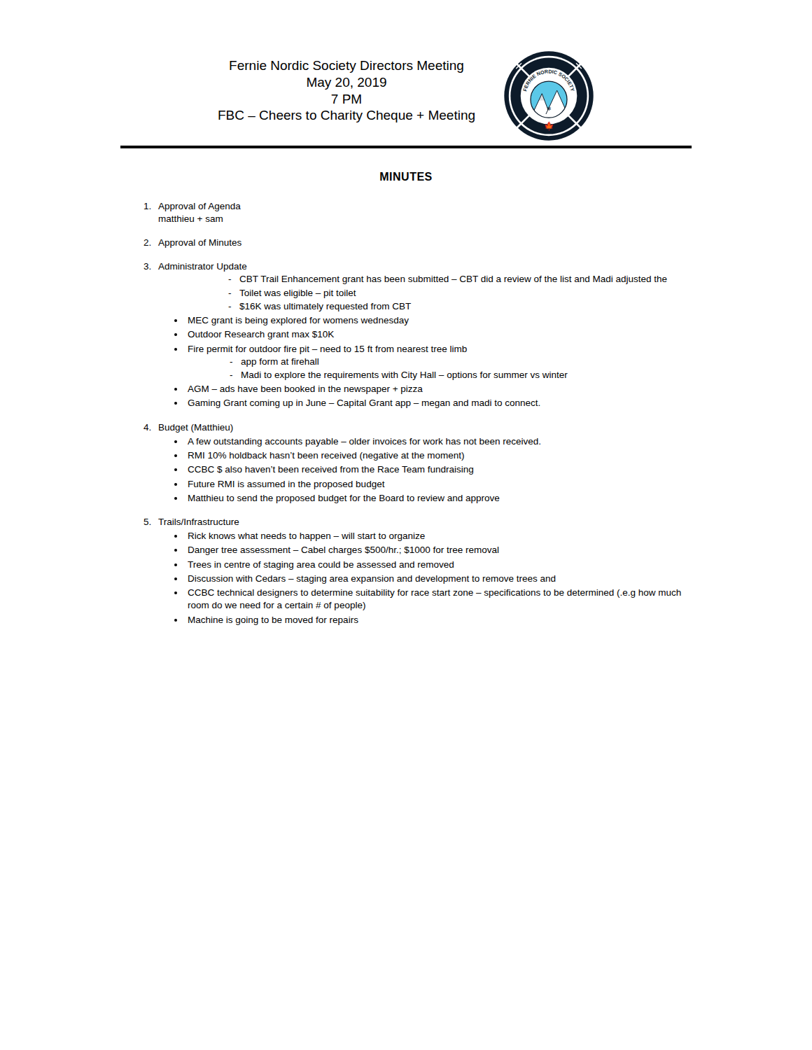Fernie Nordic Society Directors Meeting
May 20, 2019
7 PM
FBC – Cheers to Charity Cheque + Meeting
FERNIE NORDIC SOCIETY ❄ 🍁
MINUTES
Approval of Agenda
matthieu + sam
Approval of Minutes
Administrator Update
CBT Trail Enhancement grant has been submitted – CBT did a review of the list and Madi adjusted the
Toilet was eligible – pit toilet
$16K was ultimately requested from CBT
MEC grant is being explored for womens wednesday
Outdoor Research grant max $10K
Fire permit for outdoor fire pit – need to 15 ft from nearest tree limb
app form at firehall
Madi to explore the requirements with City Hall – options for summer vs winter
AGM – ads have been booked in the newspaper + pizza
Gaming Grant coming up in June – Capital Grant app – megan and madi to connect.
Budget (Matthieu)
A few outstanding accounts payable – older invoices for work has not been received.
RMI 10% holdback hasn’t been received (negative at the moment)
CCBC $ also haven’t been received from the Race Team fundraising
Future RMI is assumed in the proposed budget
Matthieu to send the proposed budget for the Board to review and approve
Trails/Infrastructure
Rick knows what needs to happen – will start to organize
Danger tree assessment – Cabel charges $500/hr.; $1000 for tree removal
Trees in centre of staging area could be assessed and removed
Discussion with Cedars – staging area expansion and development to remove trees and
CCBC technical designers to determine suitability for race start zone – specifications to be determined (.e.g how much room do we need for a certain # of people)
Machine is going to be moved for repairs